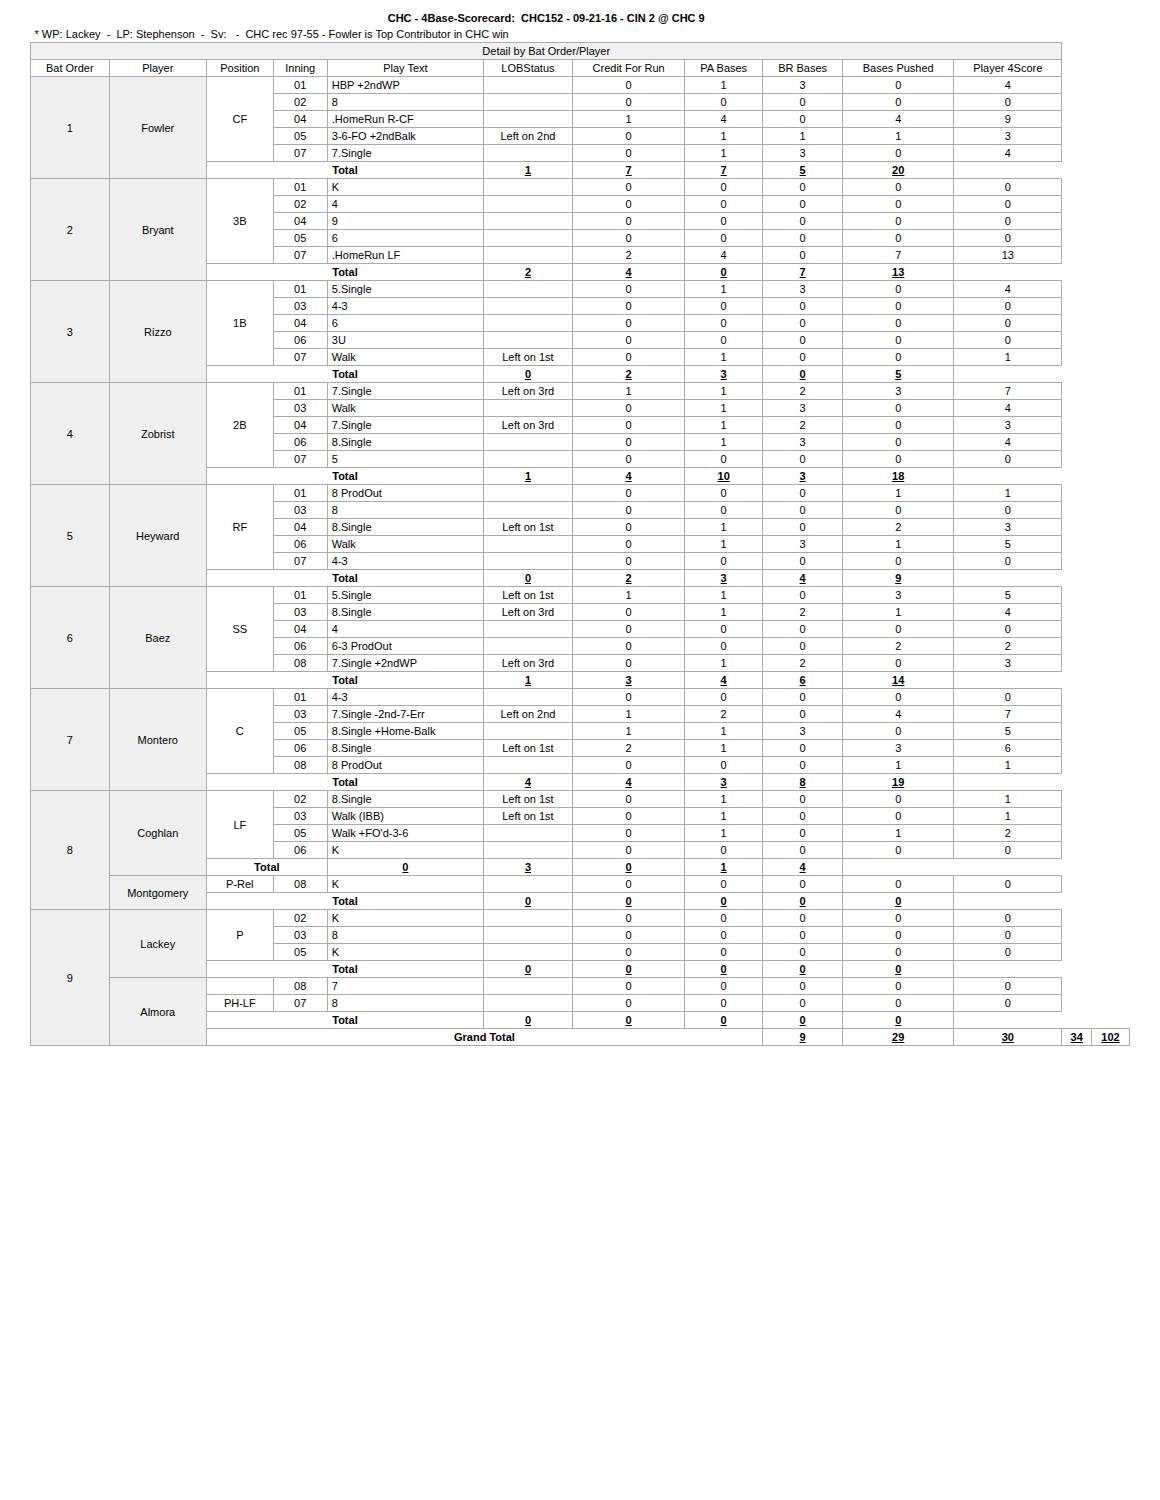| CHC - 4Base-Scorecard: CHC152 - 09-21-16 - CIN 2 @ CHC 9 |
| * WP: Lackey - LP: Stephenson - Sv: - CHC rec 97-55 - Fowler is Top Contributor in CHC win |
| Detail by Bat Order/Player |
| Bat Order | Player | Position | Inning | Play Text | LOBStatus | Credit For Run | PA Bases | BR Bases | Bases Pushed | Player 4Score |
| 1 | Fowler | CF | 01 | HBP +2ndWP | | 0 | 1 | 3 | 0 | 4 |
| 02 | 8 | | 0 | 0 | 0 | 0 | 0 |
| 04 | .HomeRun R-CF | | 1 | 4 | 0 | 4 | 9 |
| 05 | 3-6-FO +2ndBalk | Left on 2nd | 0 | 1 | 1 | 1 | 3 |
| 07 | 7.Single | | 0 | 1 | 3 | 0 | 4 |
| Total | 1 | 7 | 7 | 5 | 20 |
| 2 | Bryant | 3B | 01 | K | | 0 | 0 | 0 | 0 | 0 |
| 02 | 4 | | 0 | 0 | 0 | 0 | 0 |
| 04 | 9 | | 0 | 0 | 0 | 0 | 0 |
| 05 | 6 | | 0 | 0 | 0 | 0 | 0 |
| 07 | .HomeRun LF | | 2 | 4 | 0 | 7 | 13 |
| Total | 2 | 4 | 0 | 7 | 13 |
| 3 | Rizzo | 1B | 01 | 5.Single | | 0 | 1 | 3 | 0 | 4 |
| 03 | 4-3 | | 0 | 0 | 0 | 0 | 0 |
| 04 | 6 | | 0 | 0 | 0 | 0 | 0 |
| 06 | 3U | | 0 | 0 | 0 | 0 | 0 |
| 07 | Walk | Left on 1st | 0 | 1 | 0 | 0 | 1 |
| Total | 0 | 2 | 3 | 0 | 5 |
| 4 | Zobrist | 2B | 01 | 7.Single | Left on 3rd | 1 | 1 | 2 | 3 | 7 |
| 03 | Walk | | 0 | 1 | 3 | 0 | 4 |
| 04 | 7.Single | Left on 3rd | 0 | 1 | 2 | 0 | 3 |
| 06 | 8.Single | | 0 | 1 | 3 | 0 | 4 |
| 07 | 5 | | 0 | 0 | 0 | 0 | 0 |
| Total | 1 | 4 | 10 | 3 | 18 |
| 5 | Heyward | RF | 01 | 8 ProdOut | | 0 | 0 | 0 | 1 | 1 |
| 03 | 8 | | 0 | 0 | 0 | 0 | 0 |
| 04 | 8.Single | Left on 1st | 0 | 1 | 0 | 2 | 3 |
| 06 | Walk | | 0 | 1 | 3 | 1 | 5 |
| 07 | 4-3 | | 0 | 0 | 0 | 0 | 0 |
| Total | 0 | 2 | 3 | 4 | 9 |
| 6 | Baez | SS | 01 | 5.Single | Left on 1st | 1 | 1 | 0 | 3 | 5 |
| 03 | 8.Single | Left on 3rd | 0 | 1 | 2 | 1 | 4 |
| 04 | 4 | | 0 | 0 | 0 | 0 | 0 |
| 06 | 6-3 ProdOut | | 0 | 0 | 0 | 2 | 2 |
| 08 | 7.Single +2ndWP | Left on 3rd | 0 | 1 | 2 | 0 | 3 |
| Total | 1 | 3 | 4 | 6 | 14 |
| 7 | Montero | C | 01 | 4-3 | | 0 | 0 | 0 | 0 | 0 |
| 03 | 7.Single -2nd-7-Err | Left on 2nd | 1 | 2 | 0 | 4 | 7 |
| 05 | 8.Single +Home-Balk | | 1 | 1 | 3 | 0 | 5 |
| 06 | 8.Single | Left on 1st | 2 | 1 | 0 | 3 | 6 |
| 08 | 8 ProdOut | | 0 | 0 | 0 | 1 | 1 |
| Total | 4 | 4 | 3 | 8 | 19 |
| 8 | Coghlan | LF | 02 | 8.Single | Left on 1st | 0 | 1 | 0 | 0 | 1 |
| 03 | Walk (IBB) | Left on 1st | 0 | 1 | 0 | 0 | 1 |
| 05 | Walk +FO'd-3-6 | | 0 | 1 | 0 | 1 | 2 |
| 06 | K | | 0 | 0 | 0 | 0 | 0 |
| Total | 0 | 3 | 0 | 1 | 4 |
| Montgomery | P-Rel | 08 | K | | 0 | 0 | 0 | 0 | 0 |
| Total | 0 | 0 | 0 | 0 | 0 |
| 9 | Lackey | P | 02 | K | | 0 | 0 | 0 | 0 | 0 |
| 03 | 8 | | 0 | 0 | 0 | 0 | 0 |
| 05 | K | | 0 | 0 | 0 | 0 | 0 |
| Total | 0 | 0 | 0 | 0 | 0 |
| Almora | | 08 | 7 | | 0 | 0 | 0 | 0 | 0 |
| PH-LF | 07 | 8 | | 0 | 0 | 0 | 0 | 0 |
| Total | 0 | 0 | 0 | 0 | 0 |
| Grand Total | 9 | 29 | 30 | 34 | 102 |